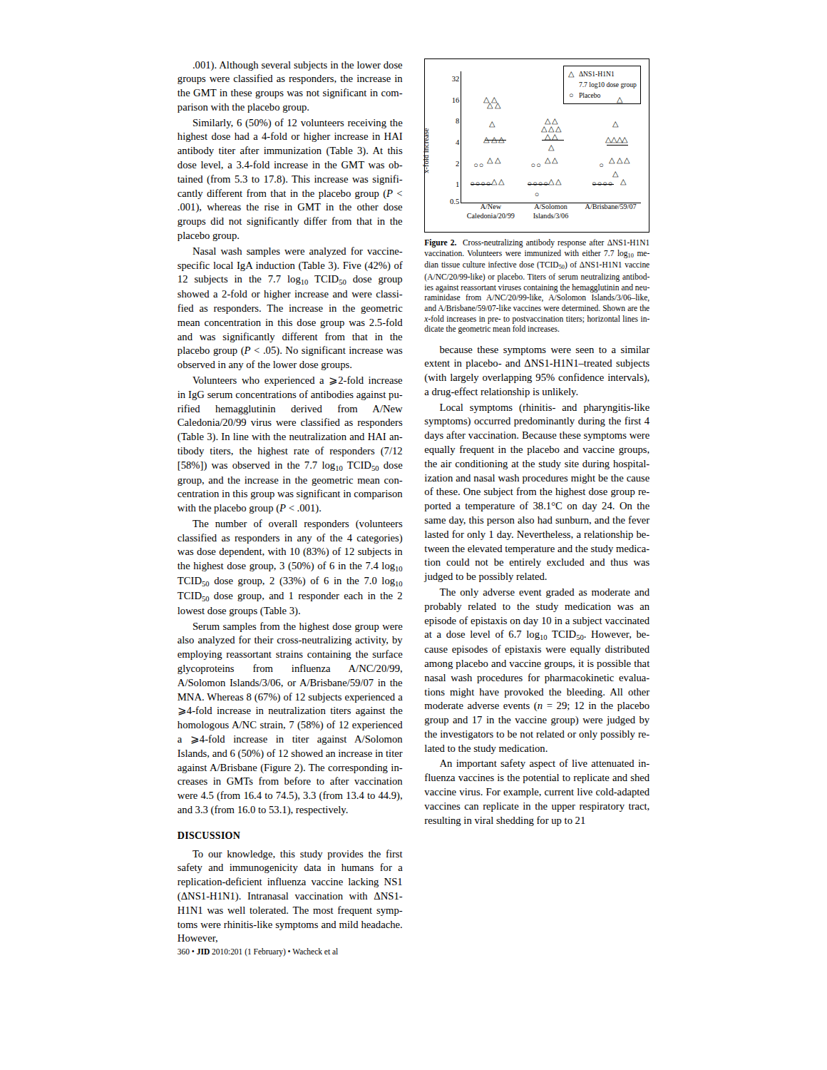.001). Although several subjects in the lower dose groups were classified as responders, the increase in the GMT in these groups was not significant in comparison with the placebo group.
Similarly, 6 (50%) of 12 volunteers receiving the highest dose had a 4-fold or higher increase in HAI antibody titer after immunization (Table 3). At this dose level, a 3.4-fold increase in the GMT was obtained (from 5.3 to 17.8). This increase was significantly different from that in the placebo group (P < .001), whereas the rise in GMT in the other dose groups did not significantly differ from that in the placebo group.
Nasal wash samples were analyzed for vaccine-specific local IgA induction (Table 3). Five (42%) of 12 subjects in the 7.7 log10 TCID50 dose group showed a 2-fold or higher increase and were classified as responders. The increase in the geometric mean concentration in this dose group was 2.5-fold and was significantly different from that in the placebo group (P < .05). No significant increase was observed in any of the lower dose groups.
Volunteers who experienced a ⩾2-fold increase in IgG serum concentrations of antibodies against purified hemagglutinin derived from A/New Caledonia/20/99 virus were classified as responders (Table 3). In line with the neutralization and HAI antibody titers, the highest rate of responders (7/12 [58%]) was observed in the 7.7 log10 TCID50 dose group, and the increase in the geometric mean concentration in this group was significant in comparison with the placebo group (P < .001).
The number of overall responders (volunteers classified as responders in any of the 4 categories) was dose dependent, with 10 (83%) of 12 subjects in the highest dose group, 3 (50%) of 6 in the 7.4 log10 TCID50 dose group, 2 (33%) of 6 in the 7.0 log10 TCID50 dose group, and 1 responder each in the 2 lowest dose groups (Table 3).
Serum samples from the highest dose group were also analyzed for their cross-neutralizing activity, by employing reassortant strains containing the surface glycoproteins from influenza A/NC/20/99, A/Solomon Islands/3/06, or A/Brisbane/59/07 in the MNA. Whereas 8 (67%) of 12 subjects experienced a ⩾4-fold increase in neutralization titers against the homologous A/NC strain, 7 (58%) of 12 experienced a ⩾4-fold increase in titer against A/Solomon Islands, and 6 (50%) of 12 showed an increase in titer against A/Brisbane (Figure 2). The corresponding increases in GMTs from before to after vaccination were 4.5 (from 16.4 to 74.5), 3.3 (from 13.4 to 44.9), and 3.3 (from 16.0 to 53.1), respectively.
Discussion
To our knowledge, this study provides the first safety and immunogenicity data in humans for a replication-deficient influenza vaccine lacking NS1 (ΔNS1-H1N1). Intranasal vaccination with ΔNS1-H1N1 was well tolerated. The most frequent symptoms were rhinitis-like symptoms and mild headache. However,
△ΔNS1-H1N1
7.7 log10 dose group
○Placebo
x-fold increase
32
16
8
4
2
1
0.5
△
△
△
△
△
△
△
△
△
△
△
△
○
○
○
○
○
○
△
△
△
△
△
△
△
△
△
△
△
△
○
○
○
○
○
○
○
△
△
△
△
△
△
△
△
△
△
△
○
○
○
○
○
A/New Caledonia/20/99
A/Solomon Islands/3/06
A/Brisbane/59/07
Figure 2. Cross-neutralizing antibody response after ΔNS1-H1N1 vaccination. Volunteers were immunized with either 7.7 log10 median tissue culture infective dose (TCID50) of ΔNS1-H1N1 vaccine (A/NC/20/99-like) or placebo. Titers of serum neutralizing antibodies against reassortant viruses containing the hemagglutinin and neuraminidase from A/NC/20/99-like, A/Solomon Islands/3/06–like, and A/Brisbane/59/07-like vaccines were determined. Shown are the x-fold increases in pre- to postvaccination titers; horizontal lines indicate the geometric mean fold increases.
because these symptoms were seen to a similar extent in placebo- and ΔNS1-H1N1–treated subjects (with largely overlapping 95% confidence intervals), a drug-effect relationship is unlikely.
Local symptoms (rhinitis- and pharyngitis-like symptoms) occurred predominantly during the first 4 days after vaccination. Because these symptoms were equally frequent in the placebo and vaccine groups, the air conditioning at the study site during hospitalization and nasal wash procedures might be the cause of these. One subject from the highest dose group reported a temperature of 38.1°C on day 24. On the same day, this person also had sunburn, and the fever lasted for only 1 day. Nevertheless, a relationship between the elevated temperature and the study medication could not be entirely excluded and thus was judged to be possibly related.
The only adverse event graded as moderate and probably related to the study medication was an episode of epistaxis on day 10 in a subject vaccinated at a dose level of 6.7 log10 TCID50. However, because episodes of epistaxis were equally distributed among placebo and vaccine groups, it is possible that nasal wash procedures for pharmacokinetic evaluations might have provoked the bleeding. All other moderate adverse events (n = 29; 12 in the placebo group and 17 in the vaccine group) were judged by the investigators to be not related or only possibly related to the study medication.
An important safety aspect of live attenuated influenza vaccines is the potential to replicate and shed vaccine virus. For example, current live cold-adapted vaccines can replicate in the upper respiratory tract, resulting in viral shedding for up to 21
360 • JID 2010:201 (1 February) • Wacheck et al